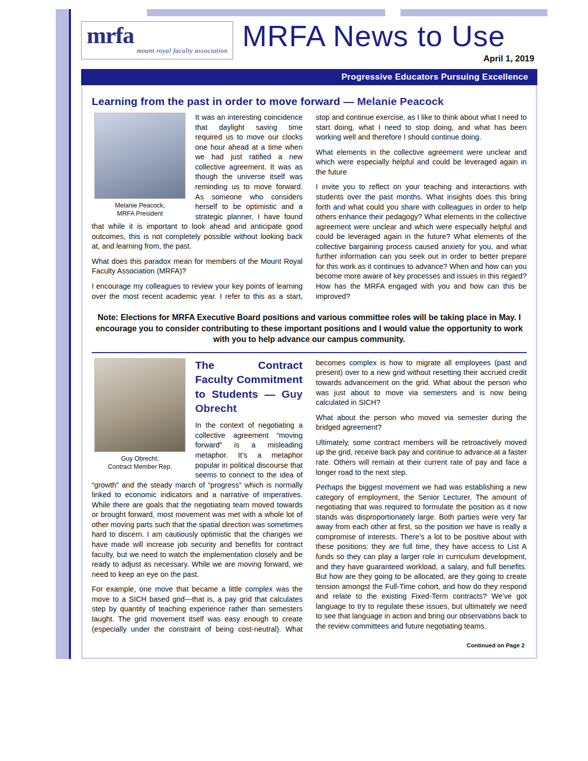mrfa
mount royal faculty association
MRFA News to Use
April 1, 2019
Progressive Educators Pursuing Excellence
Learning from the past in order to move forward — Melanie Peacock
Melanie Peacock,
MRFA President
It was an interesting coincidence that daylight saving time required us to move our clocks one hour ahead at a time when we had just ratified a new collective agreement. It was as though the universe itself was reminding us to move forward. As someone who considers herself to be optimistic and a strategic planner, I have found that while it is important to look ahead and anticipate good outcomes, this is not completely possible without looking back at, and learning from, the past.
What does this paradox mean for members of the Mount Royal Faculty Association (MRFA)?
I encourage my colleagues to review your key points of learning over the most recent academic year. I refer to this as a start, stop and continue exercise, as I like to think about what I need to start doing, what I need to stop doing, and what has been working well and therefore I should continue doing.
What elements in the collective agreement were unclear and which were especially helpful and could be leveraged again in the future
I invite you to reflect on your teaching and interactions with students over the past months. What insights does this bring forth and what could you share with colleagues in order to help others enhance their pedagogy? What elements in the collective agreement were unclear and which were especially helpful and could be leveraged again in the future? What elements of the collective bargaining process caused anxiety for you, and what further information can you seek out in order to better prepare for this work as it continues to advance? When and how can you become more aware of key processes and issues in this regard? How has the MRFA engaged with you and how can this be improved?
Note: Elections for MRFA Executive Board positions and various committee roles will be taking place in May. I encourage you to consider contributing to these important positions and I would value the opportunity to work with you to help advance our campus community.
Guy Obrecht,
Contract Member Rep.
The Contract Faculty Commitment to Students — Guy Obrecht
In the context of negotiating a collective agreement “moving forward” is a misleading metaphor. It’s a metaphor popular in political discourse that seems to connect to the idea of “growth” and the steady march of “progress” which is normally linked to economic indicators and a narrative of imperatives. While there are goals that the negotiating team moved towards or brought forward, most movement was met with a whole lot of other moving parts such that the spatial direction was sometimes hard to discern. I am cautiously optimistic that the changes we have made will increase job security and benefits for contract faculty, but we need to watch the implementation closely and be ready to adjust as necessary. While we are moving forward, we need to keep an eye on the past.
For example, one move that became a little complex was the move to a SICH based grid---that is, a pay grid that calculates step by quantity of teaching experience rather than semesters taught. The grid movement itself was easy enough to create (especially under the constraint of being cost-neutral). What becomes complex is how to migrate all employees (past and present) over to a new grid without resetting their accrued credit towards advancement on the grid. What about the person who was just about to move via semesters and is now being calculated in SICH?
What about the person who moved via semester during the bridged agreement?
Ultimately, some contract members will be retroactively moved up the grid, receive back pay and continue to advance at a faster rate. Others will remain at their current rate of pay and face a longer road to the next step.
Perhaps the biggest movement we had was establishing a new category of employment, the Senior Lecturer. The amount of negotiating that was required to formulate the position as it now stands was disproportionately large. Both parties were very far away from each other at first, so the position we have is really a compromise of interests. There’s a lot to be positive about with these positions: they are full time, they have access to List A funds so they can play a larger role in curriculum development, and they have guaranteed workload, a salary, and full benefits. But how are they going to be allocated, are they going to create tension amongst the Full-Time cohort, and how do they respond and relate to the existing Fixed-Term contracts? We’ve got language to try to regulate these issues, but ultimately we need to see that language in action and bring our observations back to the review committees and future negotiating teams.
Continued on Page 2